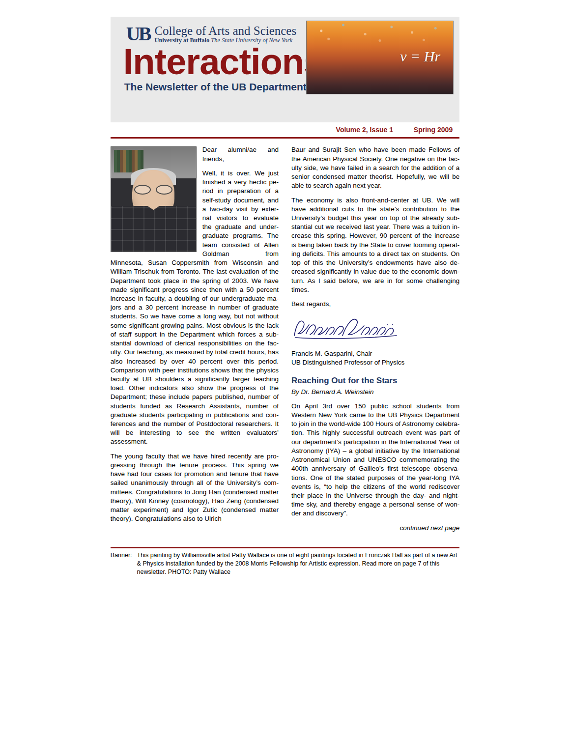UB
College of Arts and Sciences
University at Buffalo The State University of New York
Interactions
The Newsletter of the UB Department of Physics
v = Hr
Volume 2, Issue 1 Spring 2009
Dear alumni/ae and friends,
Well, it is over. We just finished a very hectic period in preparation of a self-study document, and a two-day visit by external visitors to evaluate the graduate and undergraduate programs. The team consisted of Allen Goldman from Minnesota, Susan Coppersmith from Wisconsin and William Trischuk from Toronto. The last evaluation of the Department took place in the spring of 2003. We have made significant progress since then with a 50 percent increase in faculty, a doubling of our undergraduate majors and a 30 percent increase in number of graduate students. So we have come a long way, but not without some significant growing pains. Most obvious is the lack of staff support in the Department which forces a substantial download of clerical responsibilities on the faculty. Our teaching, as measured by total credit hours, has also increased by over 40 percent over this period. Comparison with peer institutions shows that the physics faculty at UB shoulders a significantly larger teaching load. Other indicators also show the progress of the Department; these include papers published, number of students funded as Research Assistants, number of graduate students participating in publications and conferences and the number of Postdoctoral researchers. It will be interesting to see the written evaluators’ assessment.
The young faculty that we have hired recently are progressing through the tenure process. This spring we have had four cases for promotion and tenure that have sailed unanimously through all of the University’s committees. Congratulations to Jong Han (condensed matter theory), Will Kinney (cosmology), Hao Zeng (condensed matter experiment) and Igor Zutic (condensed matter theory). Congratulations also to Ulrich
Baur and Surajit Sen who have been made Fellows of the American Physical Society. One negative on the faculty side, we have failed in a search for the addition of a senior condensed matter theorist. Hopefully, we will be able to search again next year.
The economy is also front-and-center at UB. We will have additional cuts to the state’s contribution to the University’s budget this year on top of the already substantial cut we received last year. There was a tuition increase this spring. However, 90 percent of the increase is being taken back by the State to cover looming operating deficits. This amounts to a direct tax on students. On top of this the University’s endowments have also decreased significantly in value due to the economic downturn. As I said before, we are in for some challenging times.
Best regards,
Francis M. Gasparini, Chair
UB Distinguished Professor of Physics
Reaching Out for the Stars
By Dr. Bernard A. Weinstein
On April 3rd over 150 public school students from Western New York came to the UB Physics Department to join in the world-wide 100 Hours of Astronomy celebration. This highly successful outreach event was part of our department’s participation in the International Year of Astronomy (IYA) – a global initiative by the International Astronomical Union and UNESCO commemorating the 400th anniversary of Galileo’s first telescope observations. One of the stated purposes of the year-long IYA events is, “to help the citizens of the world rediscover their place in the Universe through the day- and night-time sky, and thereby engage a personal sense of wonder and discovery”.
continued next page
Banner:
This painting by Williamsville artist Patty Wallace is one of eight paintings located in Fronczak Hall as part of a new Art & Physics installation funded by the 2008 Morris Fellowship for Artistic expression. Read more on page 7 of this newsletter. PHOTO: Patty Wallace